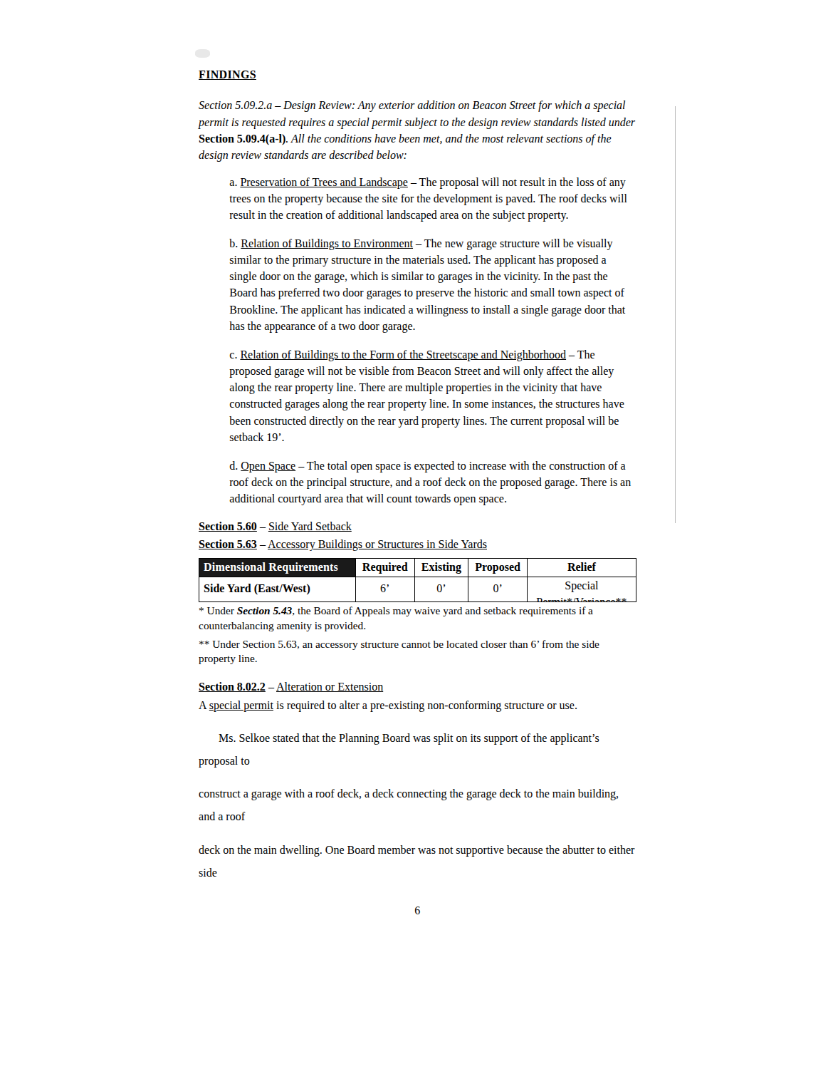FINDINGS
Section 5.09.2.a – Design Review: Any exterior addition on Beacon Street for which a special permit is requested requires a special permit subject to the design review standards listed under Section 5.09.4(a-l). All the conditions have been met, and the most relevant sections of the design review standards are described below:
a. Preservation of Trees and Landscape – The proposal will not result in the loss of any trees on the property because the site for the development is paved. The roof decks will result in the creation of additional landscaped area on the subject property.
b. Relation of Buildings to Environment – The new garage structure will be visually similar to the primary structure in the materials used. The applicant has proposed a single door on the garage, which is similar to garages in the vicinity. In the past the Board has preferred two door garages to preserve the historic and small town aspect of Brookline. The applicant has indicated a willingness to install a single garage door that has the appearance of a two door garage.
c. Relation of Buildings to the Form of the Streetscape and Neighborhood – The proposed garage will not be visible from Beacon Street and will only affect the alley along the rear property line. There are multiple properties in the vicinity that have constructed garages along the rear property line. In some instances, the structures have been constructed directly on the rear yard property lines. The current proposal will be setback 19’.
d. Open Space – The total open space is expected to increase with the construction of a roof deck on the principal structure, and a roof deck on the proposed garage. There is an additional courtyard area that will count towards open space.
Section 5.60 – Side Yard Setback
Section 5.63 – Accessory Buildings or Structures in Side Yards
| Dimensional Requirements | Required | Existing | Proposed | Relief |
| --- | --- | --- | --- | --- |
| Side Yard (East/West) | 6’ | 0’ | 0’ | Special Permit*/Variance** |
* Under Section 5.43, the Board of Appeals may waive yard and setback requirements if a counterbalancing amenity is provided.
** Under Section 5.63, an accessory structure cannot be located closer than 6’ from the side property line.
Section 8.02.2 – Alteration or Extension
A special permit is required to alter a pre-existing non-conforming structure or use.
Ms. Selkoe stated that the Planning Board was split on its support of the applicant’s proposal to
construct a garage with a roof deck, a deck connecting the garage deck to the main building, and a roof
deck on the main dwelling. One Board member was not supportive because the abutter to either side
6